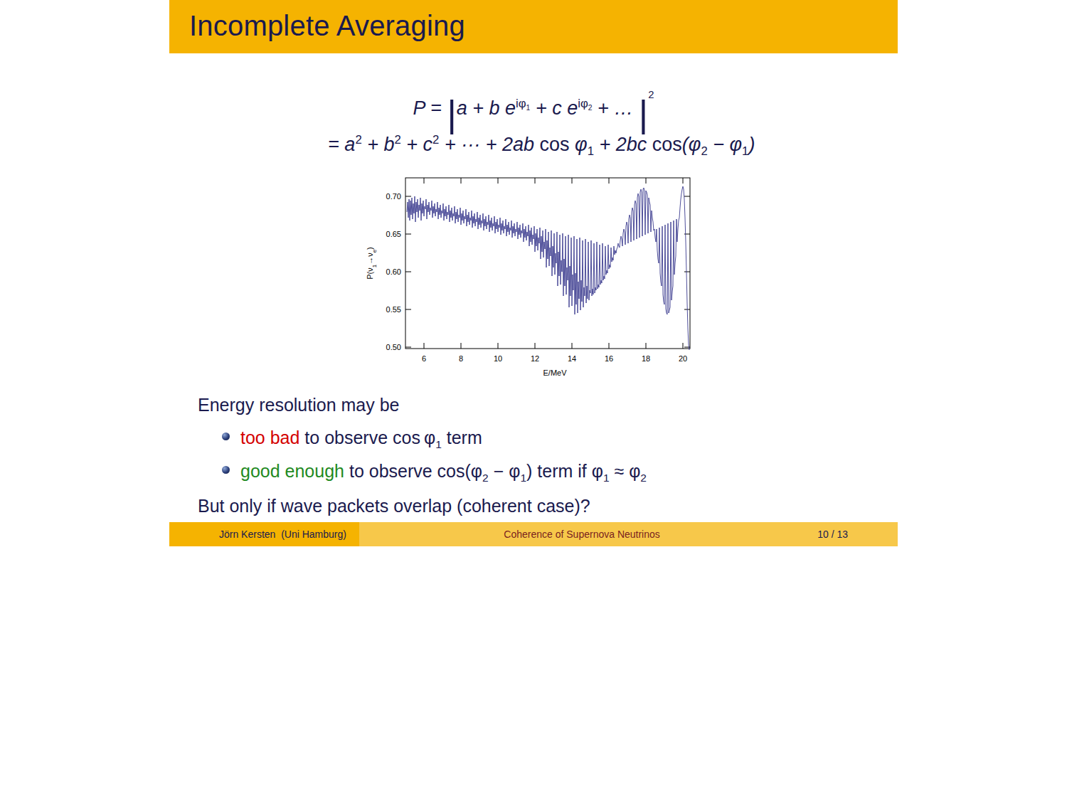Incomplete Averaging
P = |a + b eiφ1 + c eiφ2 + … |2 = a2 + b2 + c2 + ··· + 2ab cos φ1 + 2bc cos(φ2 − φ1)
0.70 0.65 0.60 0.55 0.50 6 8 10 12 14 16 18 20 E/MeV P(ν1→νe)
Energy resolution may be
too bad to observe cos φ1 term
good enough to observe cos(φ2 − φ1) term if φ1 ≈ φ2
But only if wave packets overlap (coherent case)?
Jörn Kersten (Uni Hamburg)
Coherence of Supernova Neutrinos
10 / 13